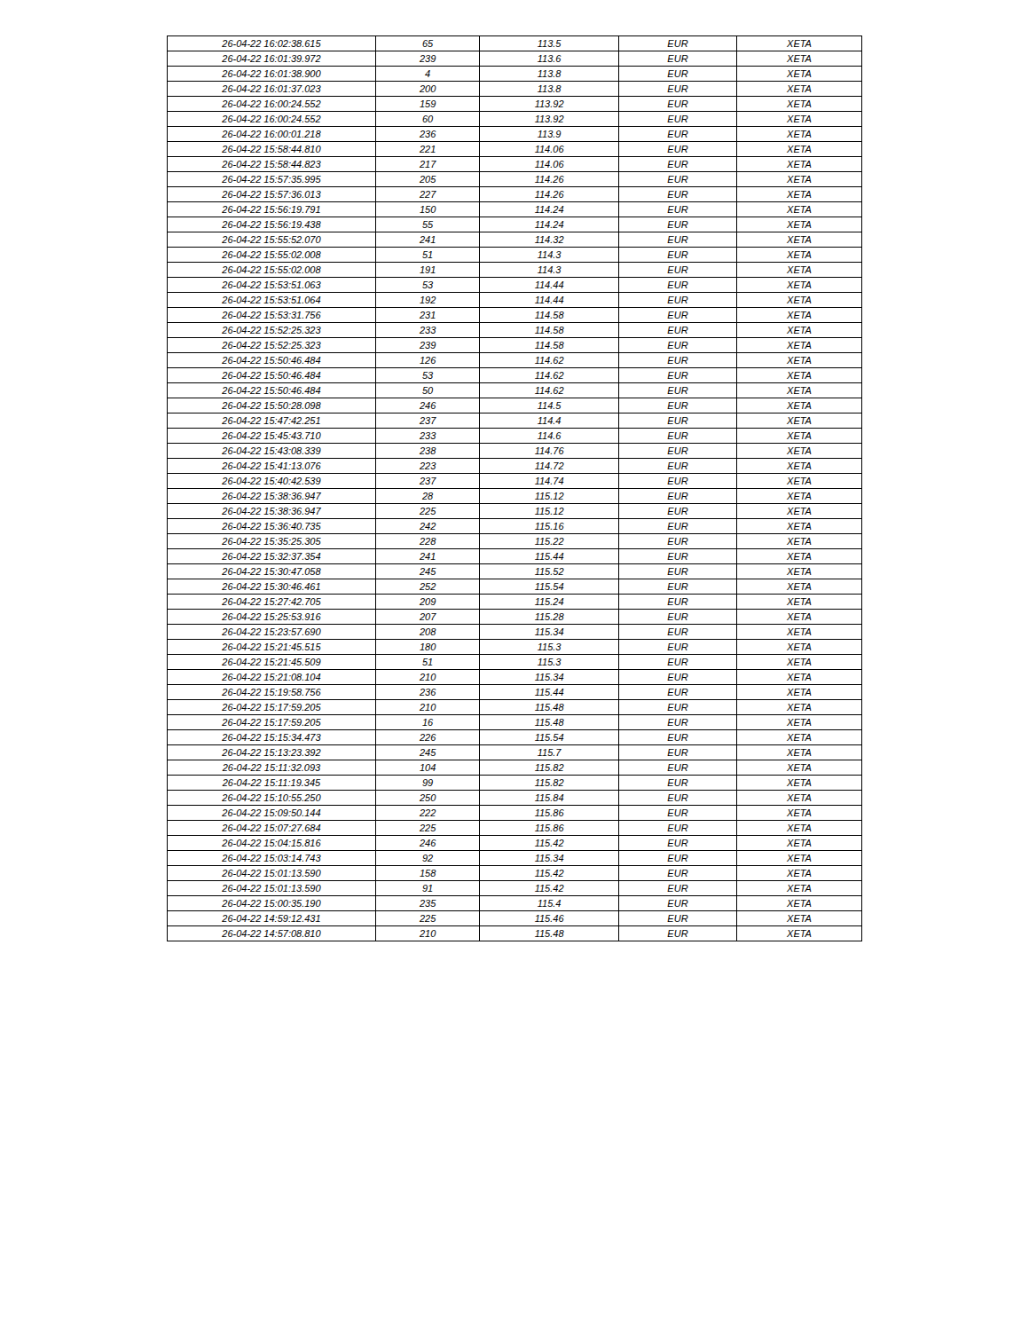| 26-04-22 16:02:38.615 | 65 | 113.5 | EUR | XETA |
| 26-04-22 16:01:39.972 | 239 | 113.6 | EUR | XETA |
| 26-04-22 16:01:38.900 | 4 | 113.8 | EUR | XETA |
| 26-04-22 16:01:37.023 | 200 | 113.8 | EUR | XETA |
| 26-04-22 16:00:24.552 | 159 | 113.92 | EUR | XETA |
| 26-04-22 16:00:24.552 | 60 | 113.92 | EUR | XETA |
| 26-04-22 16:00:01.218 | 236 | 113.9 | EUR | XETA |
| 26-04-22 15:58:44.810 | 221 | 114.06 | EUR | XETA |
| 26-04-22 15:58:44.823 | 217 | 114.06 | EUR | XETA |
| 26-04-22 15:57:35.995 | 205 | 114.26 | EUR | XETA |
| 26-04-22 15:57:36.013 | 227 | 114.26 | EUR | XETA |
| 26-04-22 15:56:19.791 | 150 | 114.24 | EUR | XETA |
| 26-04-22 15:56:19.438 | 55 | 114.24 | EUR | XETA |
| 26-04-22 15:55:52.070 | 241 | 114.32 | EUR | XETA |
| 26-04-22 15:55:02.008 | 51 | 114.3 | EUR | XETA |
| 26-04-22 15:55:02.008 | 191 | 114.3 | EUR | XETA |
| 26-04-22 15:53:51.063 | 53 | 114.44 | EUR | XETA |
| 26-04-22 15:53:51.064 | 192 | 114.44 | EUR | XETA |
| 26-04-22 15:53:31.756 | 231 | 114.58 | EUR | XETA |
| 26-04-22 15:52:25.323 | 233 | 114.58 | EUR | XETA |
| 26-04-22 15:52:25.323 | 239 | 114.58 | EUR | XETA |
| 26-04-22 15:50:46.484 | 126 | 114.62 | EUR | XETA |
| 26-04-22 15:50:46.484 | 53 | 114.62 | EUR | XETA |
| 26-04-22 15:50:46.484 | 50 | 114.62 | EUR | XETA |
| 26-04-22 15:50:28.098 | 246 | 114.5 | EUR | XETA |
| 26-04-22 15:47:42.251 | 237 | 114.4 | EUR | XETA |
| 26-04-22 15:45:43.710 | 233 | 114.6 | EUR | XETA |
| 26-04-22 15:43:08.339 | 238 | 114.76 | EUR | XETA |
| 26-04-22 15:41:13.076 | 223 | 114.72 | EUR | XETA |
| 26-04-22 15:40:42.539 | 237 | 114.74 | EUR | XETA |
| 26-04-22 15:38:36.947 | 28 | 115.12 | EUR | XETA |
| 26-04-22 15:38:36.947 | 225 | 115.12 | EUR | XETA |
| 26-04-22 15:36:40.735 | 242 | 115.16 | EUR | XETA |
| 26-04-22 15:35:25.305 | 228 | 115.22 | EUR | XETA |
| 26-04-22 15:32:37.354 | 241 | 115.44 | EUR | XETA |
| 26-04-22 15:30:47.058 | 245 | 115.52 | EUR | XETA |
| 26-04-22 15:30:46.461 | 252 | 115.54 | EUR | XETA |
| 26-04-22 15:27:42.705 | 209 | 115.24 | EUR | XETA |
| 26-04-22 15:25:53.916 | 207 | 115.28 | EUR | XETA |
| 26-04-22 15:23:57.690 | 208 | 115.34 | EUR | XETA |
| 26-04-22 15:21:45.515 | 180 | 115.3 | EUR | XETA |
| 26-04-22 15:21:45.509 | 51 | 115.3 | EUR | XETA |
| 26-04-22 15:21:08.104 | 210 | 115.34 | EUR | XETA |
| 26-04-22 15:19:58.756 | 236 | 115.44 | EUR | XETA |
| 26-04-22 15:17:59.205 | 210 | 115.48 | EUR | XETA |
| 26-04-22 15:17:59.205 | 16 | 115.48 | EUR | XETA |
| 26-04-22 15:15:34.473 | 226 | 115.54 | EUR | XETA |
| 26-04-22 15:13:23.392 | 245 | 115.7 | EUR | XETA |
| 26-04-22 15:11:32.093 | 104 | 115.82 | EUR | XETA |
| 26-04-22 15:11:19.345 | 99 | 115.82 | EUR | XETA |
| 26-04-22 15:10:55.250 | 250 | 115.84 | EUR | XETA |
| 26-04-22 15:09:50.144 | 222 | 115.86 | EUR | XETA |
| 26-04-22 15:07:27.684 | 225 | 115.86 | EUR | XETA |
| 26-04-22 15:04:15.816 | 246 | 115.42 | EUR | XETA |
| 26-04-22 15:03:14.743 | 92 | 115.34 | EUR | XETA |
| 26-04-22 15:01:13.590 | 158 | 115.42 | EUR | XETA |
| 26-04-22 15:01:13.590 | 91 | 115.42 | EUR | XETA |
| 26-04-22 15:00:35.190 | 235 | 115.4 | EUR | XETA |
| 26-04-22 14:59:12.431 | 225 | 115.46 | EUR | XETA |
| 26-04-22 14:57:08.810 | 210 | 115.48 | EUR | XETA |